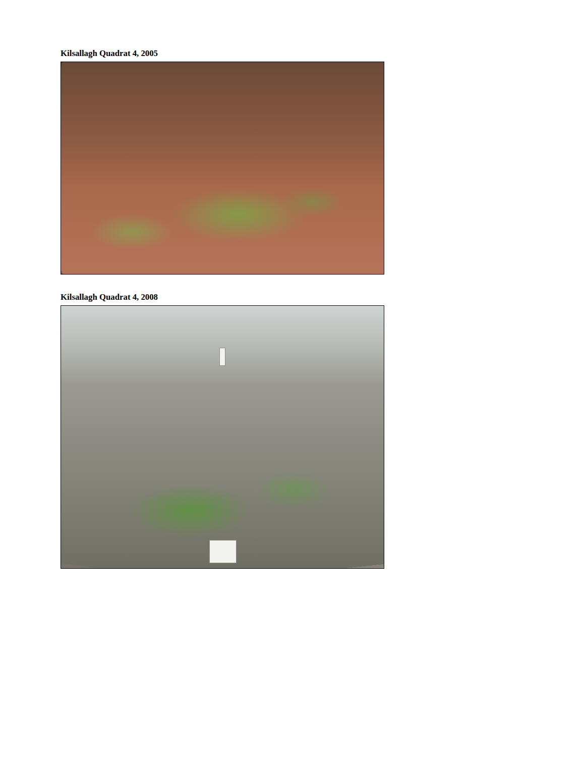Kilsallagh Quadrat 4, 2005
Kilsallagh Quadrat 4, 2008